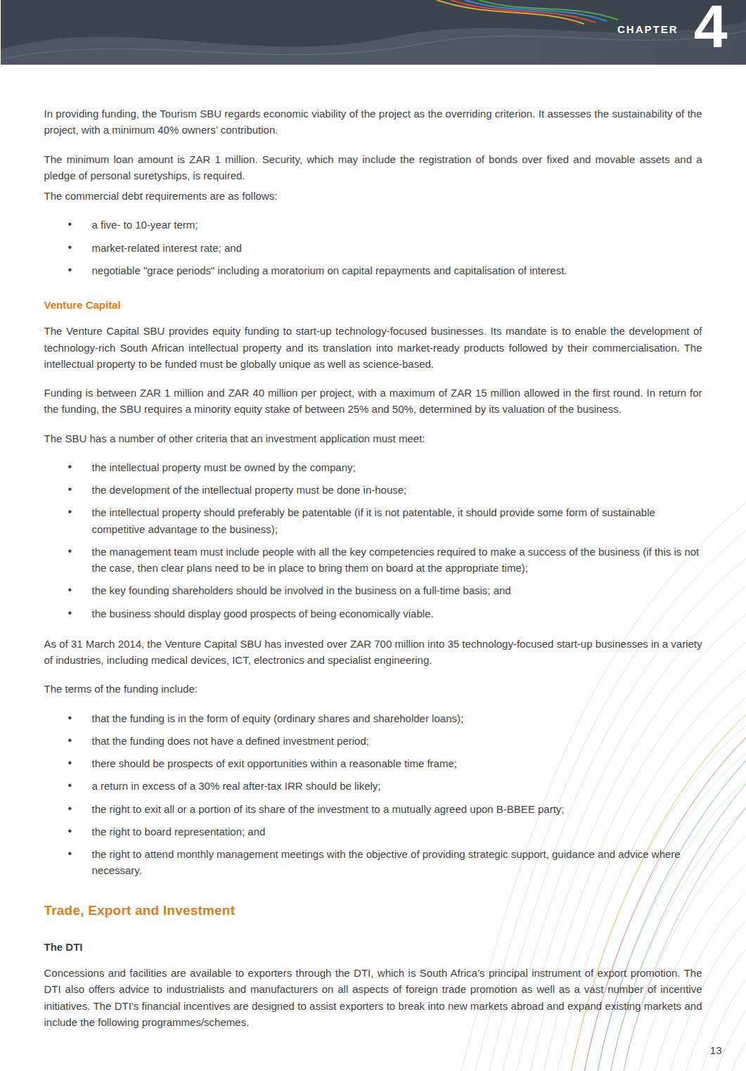CHAPTER
4
In providing funding, the Tourism SBU regards economic viability of the project as the overriding criterion. It assesses the sustainability of the project, with a minimum 40% owners’ contribution.
The minimum loan amount is ZAR 1 million. Security, which may include the registration of bonds over fixed and movable assets and a pledge of personal suretyships, is required.
The commercial debt requirements are as follows:
a five- to 10-year term;
market-related interest rate; and
negotiable "grace periods" including a moratorium on capital repayments and capitalisation of interest.
Venture Capital
The Venture Capital SBU provides equity funding to start-up technology-focused businesses. Its mandate is to enable the development of technology-rich South African intellectual property and its translation into market-ready products followed by their commercialisation. The intellectual property to be funded must be globally unique as well as science-based.
Funding is between ZAR 1 million and ZAR 40 million per project, with a maximum of ZAR 15 million allowed in the first round. In return for the funding, the SBU requires a minority equity stake of between 25% and 50%, determined by its valuation of the business.
The SBU has a number of other criteria that an investment application must meet:
the intellectual property must be owned by the company;
the development of the intellectual property must be done in-house;
the intellectual property should preferably be patentable (if it is not patentable, it should provide some form of sustainable competitive advantage to the business);
the management team must include people with all the key competencies required to make a success of the business (if this is not the case, then clear plans need to be in place to bring them on board at the appropriate time);
the key founding shareholders should be involved in the business on a full-time basis; and
the business should display good prospects of being economically viable.
As of 31 March 2014, the Venture Capital SBU has invested over ZAR 700 million into 35 technology-focused start-up businesses in a variety of industries, including medical devices, ICT, electronics and specialist engineering.
The terms of the funding include:
that the funding is in the form of equity (ordinary shares and shareholder loans);
that the funding does not have a defined investment period;
there should be prospects of exit opportunities within a reasonable time frame;
a return in excess of a 30% real after-tax IRR should be likely;
the right to exit all or a portion of its share of the investment to a mutually agreed upon B-BBEE party;
the right to board representation; and
the right to attend monthly management meetings with the objective of providing strategic support, guidance and advice where necessary.
Trade, Export and Investment
The DTI
Concessions and facilities are available to exporters through the DTI, which is South Africa’s principal instrument of export promotion. The DTI also offers advice to industrialists and manufacturers on all aspects of foreign trade promotion as well as a vast number of incentive initiatives. The DTI's financial incentives are designed to assist exporters to break into new markets abroad and expand existing markets and include the following programmes/schemes.
13